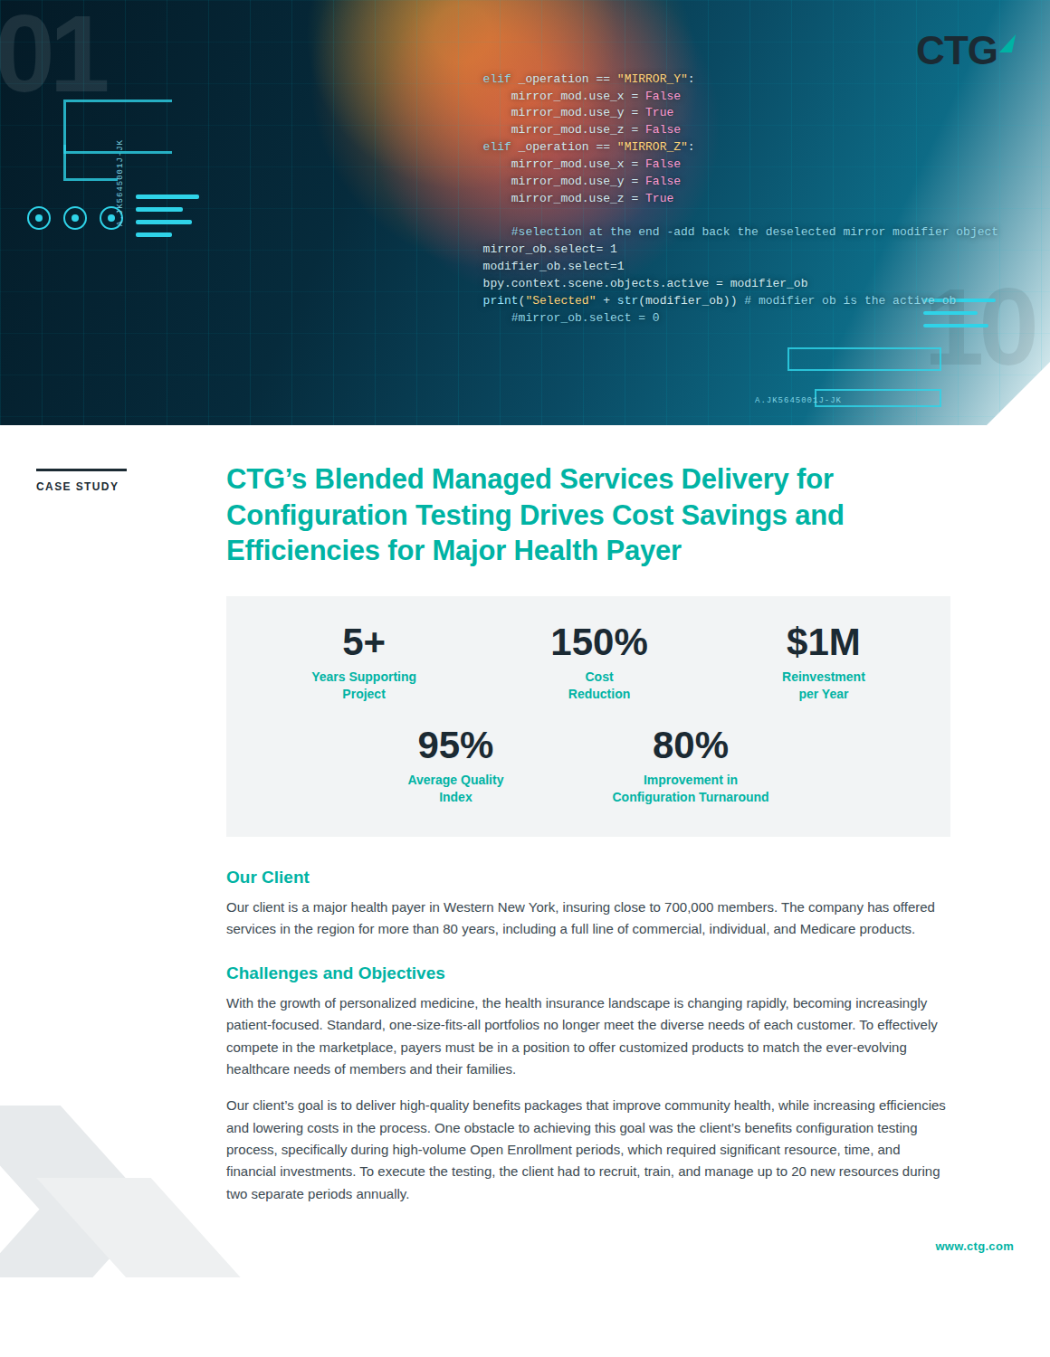01 10
A.JK5645001J-JK
A.JK5645001J-JK
elif _operation == "MIRROR_Y":
    mirror_mod.use_x = False
    mirror_mod.use_y = True
    mirror_mod.use_z = False
elif _operation == "MIRROR_Z":
    mirror_mod.use_x = False
    mirror_mod.use_y = False
    mirror_mod.use_z = True

    #selection at the end -add back the deselected mirror modifier object
mirror_ob.select= 1
modifier_ob.select=1
bpy.context.scene.objects.active = modifier_ob
print("Selected" + str(modifier_ob)) # modifier ob is the active ob
    #mirror_ob.select = 0
CTG
CASE STUDY
CTG’s Blended Managed Services Delivery for Configuration Testing Drives Cost Savings and Efficiencies for Major Health Payer
5+
Years Supporting
Project
150%
Cost
Reduction
$1M
Reinvestment
per Year
95%
Average Quality
Index
80%
Improvement in
Configuration Turnaround
Our Client
Our client is a major health payer in Western New York, insuring close to 700,000 members. The company has offered services in the region for more than 80 years, including a full line of commercial, individual, and Medicare products.
Challenges and Objectives
With the growth of personalized medicine, the health insurance landscape is changing rapidly, becoming increasingly patient-focused. Standard, one-size-fits-all portfolios no longer meet the diverse needs of each customer. To effectively compete in the marketplace, payers must be in a position to offer customized products to match the ever-evolving healthcare needs of members and their families.
Our client’s goal is to deliver high-quality benefits packages that improve community health, while increasing efficiencies and lowering costs in the process. One obstacle to achieving this goal was the client’s benefits configuration testing process, specifically during high-volume Open Enrollment periods, which required significant resource, time, and financial investments. To execute the testing, the client had to recruit, train, and manage up to 20 new resources during two separate periods annually.
www.ctg.com